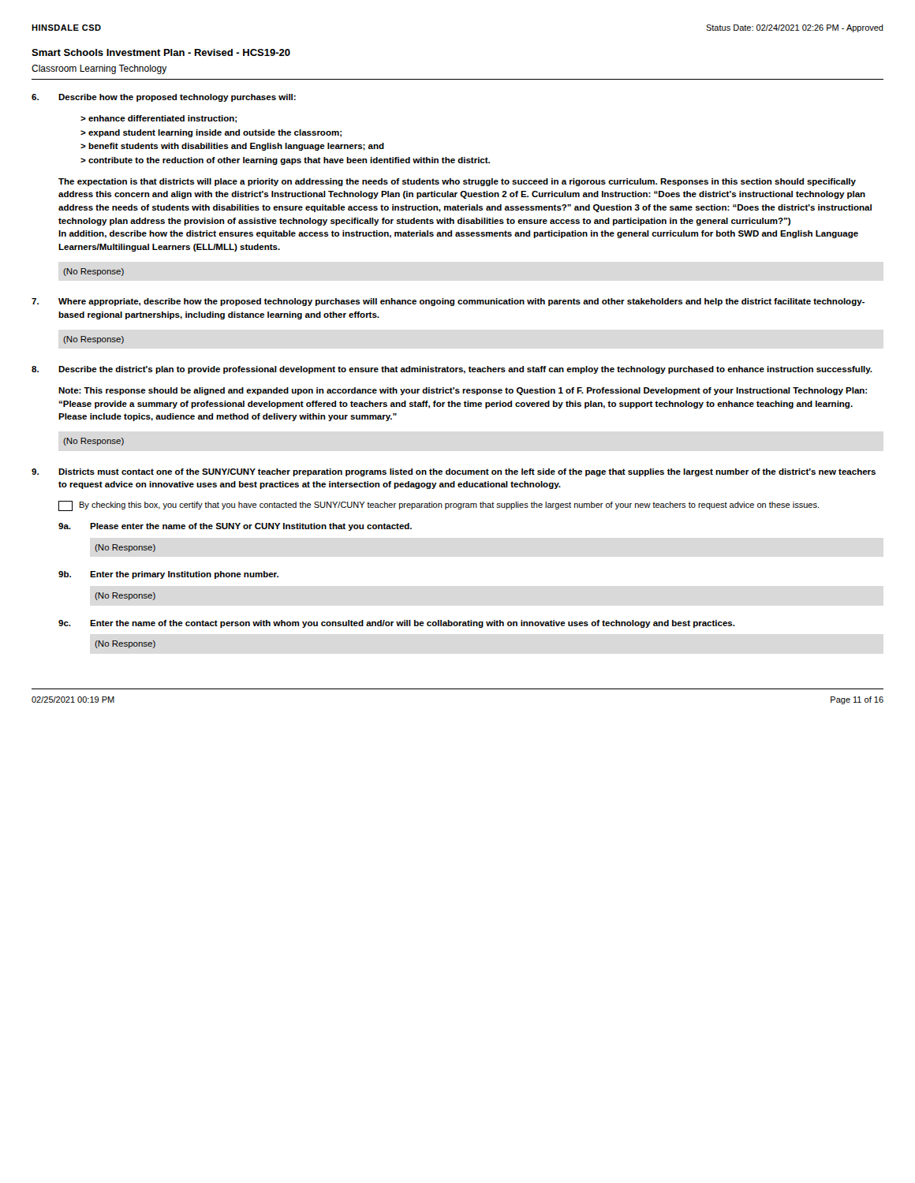HINSDALE CSD
Status Date: 02/24/2021 02:26 PM - Approved
Smart Schools Investment Plan - Revised - HCS19-20
Classroom Learning Technology
6.
Describe how the proposed technology purchases will:
enhance differentiated instruction;
expand student learning inside and outside the classroom;
benefit students with disabilities and English language learners; and
contribute to the reduction of other learning gaps that have been identified within the district.
The expectation is that districts will place a priority on addressing the needs of students who struggle to succeed in a rigorous curriculum. Responses in this section should specifically address this concern and align with the district's Instructional Technology Plan (in particular Question 2 of E. Curriculum and Instruction: “Does the district's instructional technology plan address the needs of students with disabilities to ensure equitable access to instruction, materials and assessments?” and Question 3 of the same section: “Does the district's instructional technology plan address the provision of assistive technology specifically for students with disabilities to ensure access to and participation in the general curriculum?”)
In addition, describe how the district ensures equitable access to instruction, materials and assessments and participation in the general curriculum for both SWD and English Language Learners/Multilingual Learners (ELL/MLL) students.
(No Response)
7.
Where appropriate, describe how the proposed technology purchases will enhance ongoing communication with parents and other stakeholders and help the district facilitate technology-based regional partnerships, including distance learning and other efforts.
(No Response)
8.
Describe the district's plan to provide professional development to ensure that administrators, teachers and staff can employ the technology purchased to enhance instruction successfully.
Note: This response should be aligned and expanded upon in accordance with your district's response to Question 1 of F. Professional Development of your Instructional Technology Plan: “Please provide a summary of professional development offered to teachers and staff, for the time period covered by this plan, to support technology to enhance teaching and learning. Please include topics, audience and method of delivery within your summary.”
(No Response)
9.
Districts must contact one of the SUNY/CUNY teacher preparation programs listed on the document on the left side of the page that supplies the largest number of the district's new teachers to request advice on innovative uses and best practices at the intersection of pedagogy and educational technology.
By checking this box, you certify that you have contacted the SUNY/CUNY teacher preparation program that supplies the largest number of your new teachers to request advice on these issues.
9a.
Please enter the name of the SUNY or CUNY Institution that you contacted.
(No Response)
9b.
Enter the primary Institution phone number.
(No Response)
9c.
Enter the name of the contact person with whom you consulted and/or will be collaborating with on innovative uses of technology and best practices.
(No Response)
02/25/2021 00:19 PM
Page 11 of 16